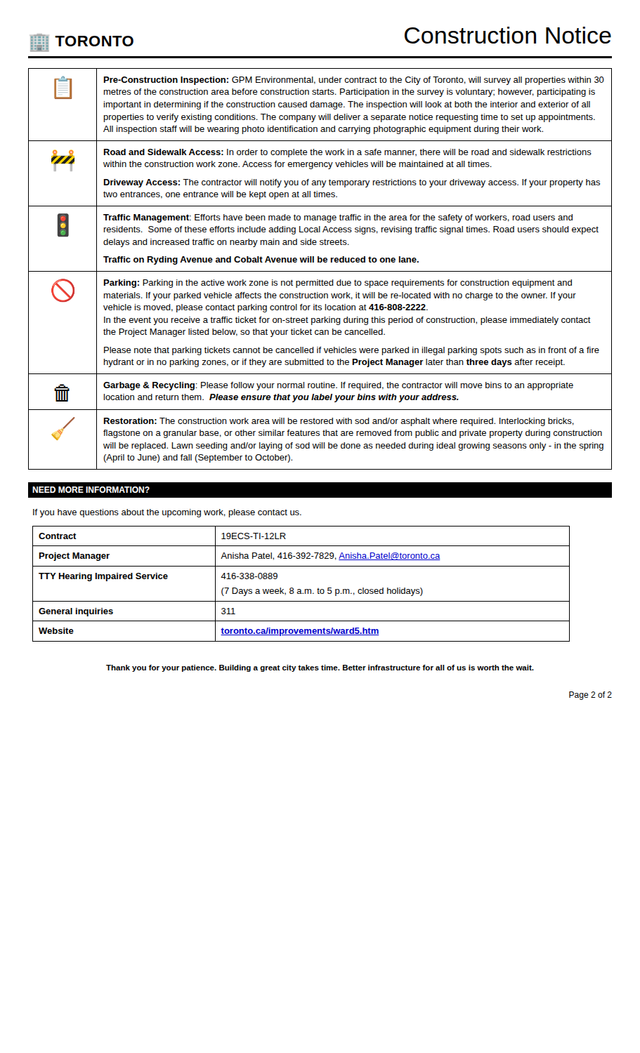🏢TORONTO
Construction Notice
| 📋 | Pre-Construction Inspection: GPM Environmental, under contract to the City of Toronto, will survey all properties within 30 metres of the construction area before construction starts. Participation in the survey is voluntary; however, participating is important in determining if the construction caused damage. The inspection will look at both the interior and exterior of all properties to verify existing conditions. The company will deliver a separate notice requesting time to set up appointments. All inspection staff will be wearing photo identification and carrying photographic equipment during their work. |
| 🚧 | Road and Sidewalk Access: In order to complete the work in a safe manner, there will be road and sidewalk restrictions within the construction work zone. Access for emergency vehicles will be maintained at all times. Driveway Access: The contractor will notify you of any temporary restrictions to your driveway access. If your property has two entrances, one entrance will be kept open at all times. |
| 🚦 | Traffic Management : Efforts have been made to manage traffic in the area for the safety of workers, road users and residents. Some of these efforts include adding Local Access signs, revising traffic signal times. Road users should expect delays and increased traffic on nearby main and side streets. Traffic on Ryding Avenue and Cobalt Avenue will be reduced to one lane. |
| 🚫 | Parking: Parking in the active work zone is not permitted due to space requirements for construction equipment and materials. If your parked vehicle affects the construction work, it will be re-located with no charge to the owner. If your vehicle is moved, please contact parking control for its location at 416-808-2222 . In the event you receive a traffic ticket for on-street parking during this period of construction, please immediately contact the Project Manager listed below, so that your ticket can be cancelled. Please note that parking tickets cannot be cancelled if vehicles were parked in illegal parking spots such as in front of a fire hydrant or in no parking zones, or if they are submitted to the Project Manager later than three days after receipt. |
| 🗑 | Garbage & Recycling : Please follow your normal routine. If required, the contractor will move bins to an appropriate location and return them. Please ensure that you label your bins with your address. |
| 🧹 | Restoration: The construction work area will be restored with sod and/or asphalt where required. Interlocking bricks, flagstone on a granular base, or other similar features that are removed from public and private property during construction will be replaced. Lawn seeding and/or laying of sod will be done as needed during ideal growing seasons only - in the spring (April to June) and fall (September to October). |
NEED MORE INFORMATION?
If you have questions about the upcoming work, please contact us.
| Contract | 19ECS-TI-12LR |
| Project Manager | Anisha Patel, 416-392-7829, Anisha.Patel@toronto.ca |
| TTY Hearing Impaired Service | 416-338-0889 (7 Days a week, 8 a.m. to 5 p.m., closed holidays) |
| General inquiries | 311 |
| Website | toronto.ca/improvements/ward5.htm |
Thank you for your patience. Building a great city takes time. Better infrastructure for all of us is worth the wait.
Page 2 of 2